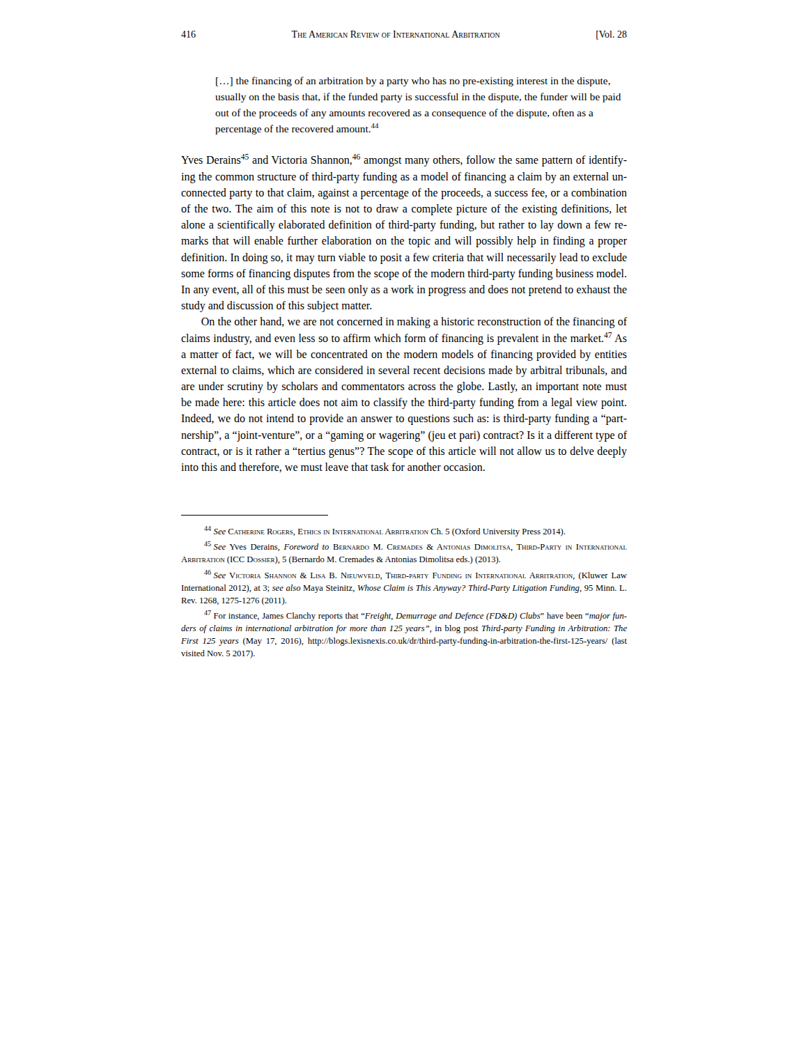416 The American Review of International Arbitration [Vol. 28
[…] the financing of an arbitration by a party who has no pre-existing interest in the dispute, usually on the basis that, if the funded party is successful in the dispute, the funder will be paid out of the proceeds of any amounts recovered as a consequence of the dispute, often as a percentage of the recovered amount.44
Yves Derains45 and Victoria Shannon,46 amongst many others, follow the same pattern of identifying the common structure of third-party funding as a model of financing a claim by an external unconnected party to that claim, against a percentage of the proceeds, a success fee, or a combination of the two. The aim of this note is not to draw a complete picture of the existing definitions, let alone a scientifically elaborated definition of third-party funding, but rather to lay down a few remarks that will enable further elaboration on the topic and will possibly help in finding a proper definition. In doing so, it may turn viable to posit a few criteria that will necessarily lead to exclude some forms of financing disputes from the scope of the modern third-party funding business model. In any event, all of this must be seen only as a work in progress and does not pretend to exhaust the study and discussion of this subject matter.
On the other hand, we are not concerned in making a historic reconstruction of the financing of claims industry, and even less so to affirm which form of financing is prevalent in the market.47 As a matter of fact, we will be concentrated on the modern models of financing provided by entities external to claims, which are considered in several recent decisions made by arbitral tribunals, and are under scrutiny by scholars and commentators across the globe. Lastly, an important note must be made here: this article does not aim to classify the third-party funding from a legal view point. Indeed, we do not intend to provide an answer to questions such as: is third-party funding a “partnership”, a “joint-venture”, or a “gaming or wagering” (jeu et pari) contract? Is it a different type of contract, or is it rather a “tertius genus”? The scope of this article will not allow us to delve deeply into this and therefore, we must leave that task for another occasion.
44 See Catherine Rogers, Ethics in International Arbitration Ch. 5 (Oxford University Press 2014).
45 See Yves Derains, Foreword to Bernardo M. Cremades & Antonias Dimolitsa, Third-Party in International Arbitration (ICC Dossier), 5 (Bernardo M. Cremades & Antonias Dimolitsa eds.) (2013).
46 See Victoria Shannon & Lisa B. Nieuwveld, Third-party Funding in International Arbitration, (Kluwer Law International 2012), at 3; see also Maya Steinitz, Whose Claim is This Anyway? Third-Party Litigation Funding, 95 Minn. L. Rev. 1268, 1275-1276 (2011).
47 For instance, James Clanchy reports that “Freight, Demurrage and Defence (FD&D) Clubs” have been “major funders of claims in international arbitration for more than 125 years”, in blog post Third-party Funding in Arbitration: The First 125 years (May 17, 2016), http://blogs.lexisnexis.co.uk/dr/third-party-funding-in-arbitration-the-first-125-years/ (last visited Nov. 5 2017).